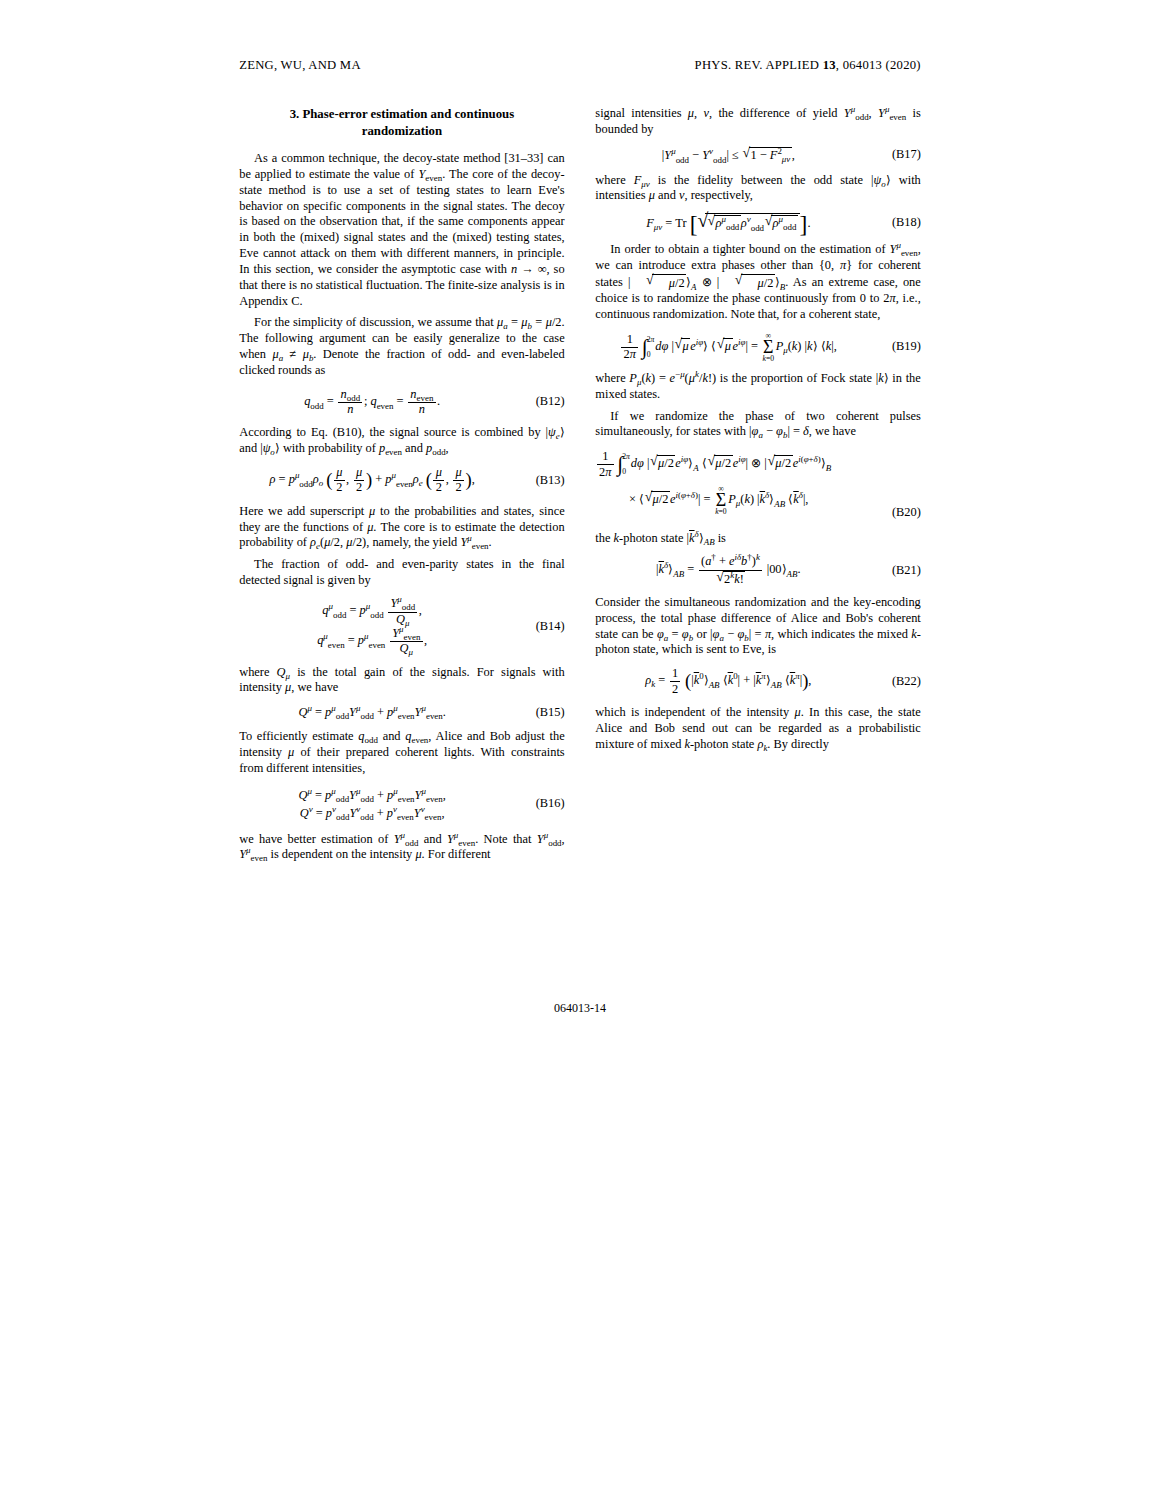Zeng, Wu, and Ma
PHYS. REV. APPLIED 13, 064013 (2020)
3. Phase-error estimation and continuous
randomization
As a common technique, the decoy-state method [31–33] can be applied to estimate the value of Yeven. The core of the decoy-state method is to use a set of testing states to learn Eve's behavior on specific components in the signal states. The decoy is based on the observation that, if the same components appear in both the (mixed) signal states and the (mixed) testing states, Eve cannot attack on them with different manners, in principle. In this section, we consider the asymptotic case with n → ∞, so that there is no statistical fluctuation. The finite-size analysis is in Appendix C.
For the simplicity of discussion, we assume that μa = μb = μ/2. The following argument can be easily generalize to the case when μa ≠ μb. Denote the fraction of odd- and even-labeled clicked rounds as
qodd = nodd n; qeven = neven n.
(B12)
According to Eq. (B10), the signal source is combined by |ψe⟩ and |ψo⟩ with probability of peven and podd,
ρ = pμoddρo (μ 2, μ 2) + pμevenρe (μ 2, μ 2),
(B13)
Here we add superscript μ to the probabilities and states, since they are the functions of μ. The core is to estimate the detection probability of ρe(μ/2, μ/2), namely, the yield Yμeven.
The fraction of odd- and even-parity states in the final detected signal is given by
qμodd = pμodd Yμodd Qμ, qμeven = pμeven Yμeven Qμ,
(B14)
where Qμ is the total gain of the signals. For signals with intensity μ, we have
Qμ = pμoddYμodd + pμevenYμeven.
(B15)
To efficiently estimate qodd and qeven, Alice and Bob adjust the intensity μ of their prepared coherent lights. With constraints from different intensities,
Qμ = pμoddYμodd + pμevenYμeven, Qν = pνoddYνodd + pνevenYνeven,
(B16)
we have better estimation of Yμodd and Yμeven. Note that Yμodd, Yμeven is dependent on the intensity μ. For different
signal intensities μ, ν, the difference of yield Yμodd, Yμeven is bounded by
|Yμodd − Yνodd| ≤ 1 − F2μν,
(B17)
where Fμν is the fidelity between the odd state |ψo⟩ with intensities μ and ν, respectively,
Fμν = Tr [ρμodd ρνoddρμodd].
(B18)
In order to obtain a tighter bound on the estimation of Yμeven, we can introduce extra phases other than {0, π} for coherent states |μ/2⟩A ⊗ |μ/2⟩B. As an extreme case, one choice is to randomize the phase continuously from 0 to 2π, i.e., continuous randomization. Note that, for a coherent state,
12π∫2π 0 dφ |μeiφ⟩ ⟨μeiφ| = ∞Σk=0 Pμ(k) |k⟩ ⟨k|,
(B19)
where Pμ(k) = e−μ(μk/k!) is the proportion of Fock state |k⟩ in the mixed states.
If we randomize the phase of two coherent pulses simultaneously, for states with |φa − φb| = δ, we have
12π∫2π 0 dφ |μ/2 eiφ⟩A ⟨μ/2 eiφ| ⊗ |μ/2 ei(φ+δ)⟩B × ⟨μ/2 ei(φ+δ)| = ∞Σk=0 Pμ(k) |kδ⟩AB ⟨kδ|,
(B20)
the k-photon state |kδ⟩AB is
|kδ⟩AB = (a† + eiδb†)k 2kk! |00⟩AB.
(B21)
Consider the simultaneous randomization and the key-encoding process, the total phase difference of Alice and Bob's coherent state can be φa = φb or |φa − φb| = π, which indicates the mixed k-photon state, which is sent to Eve, is
ρk = 12 (|k0⟩AB ⟨k0| + |kπ⟩AB ⟨kπ|),
(B22)
which is independent of the intensity μ. In this case, the state Alice and Bob send out can be regarded as a probabilistic mixture of mixed k-photon state ρk. By directly
064013-14